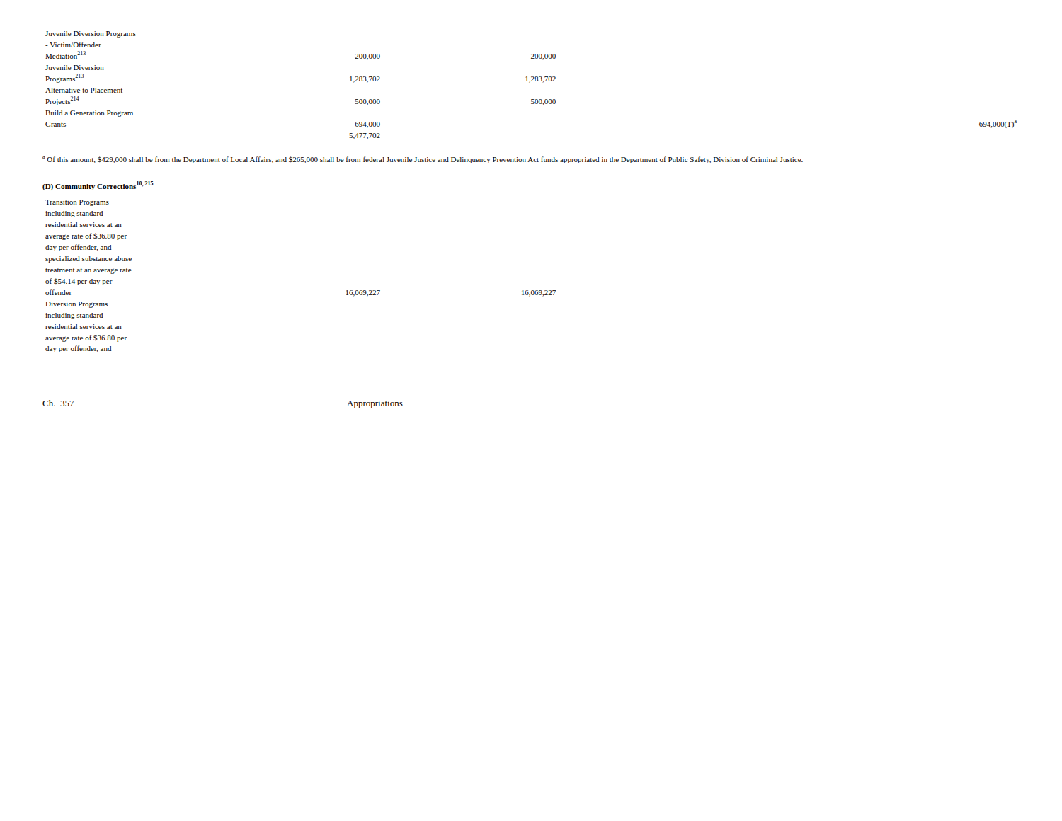| Juvenile Diversion Programs | | | | | |
| - Victim/Offender | | | | | |
| Mediation 213 | 200,000 | 200,000 | | | |
| Juvenile Diversion | | | | | |
| Programs 213 | 1,283,702 | 1,283,702 | | | |
| Alternative to Placement | | | | | |
| Projects 214 | 500,000 | 500,000 | | | |
| Build a Generation Program | | | | | |
| Grants | 694,000 | | | | 694,000(T) a |
| | 5,477,702 | | | | |
a Of this amount, $429,000 shall be from the Department of Local Affairs, and $265,000 shall be from federal Juvenile Justice and Delinquency Prevention Act funds appropriated in the Department of Public Safety, Division of Criminal Justice.
(D) Community Corrections10, 215
| Transition Programs | | | | | |
| including standard | | | | | |
| residential services at an | | | | | |
| average rate of $36.80 per | | | | | |
| day per offender, and | | | | | |
| specialized substance abuse | | | | | |
| treatment at an average rate | | | | | |
| of $54.14 per day per | | | | | |
| offender | 16,069,227 | 16,069,227 | | | |
| Diversion Programs | | | | | |
| including standard | | | | | |
| residential services at an | | | | | |
| average rate of $36.80 per | | | | | |
| day per offender, and | | | | | |
Ch. 357 Appropriations